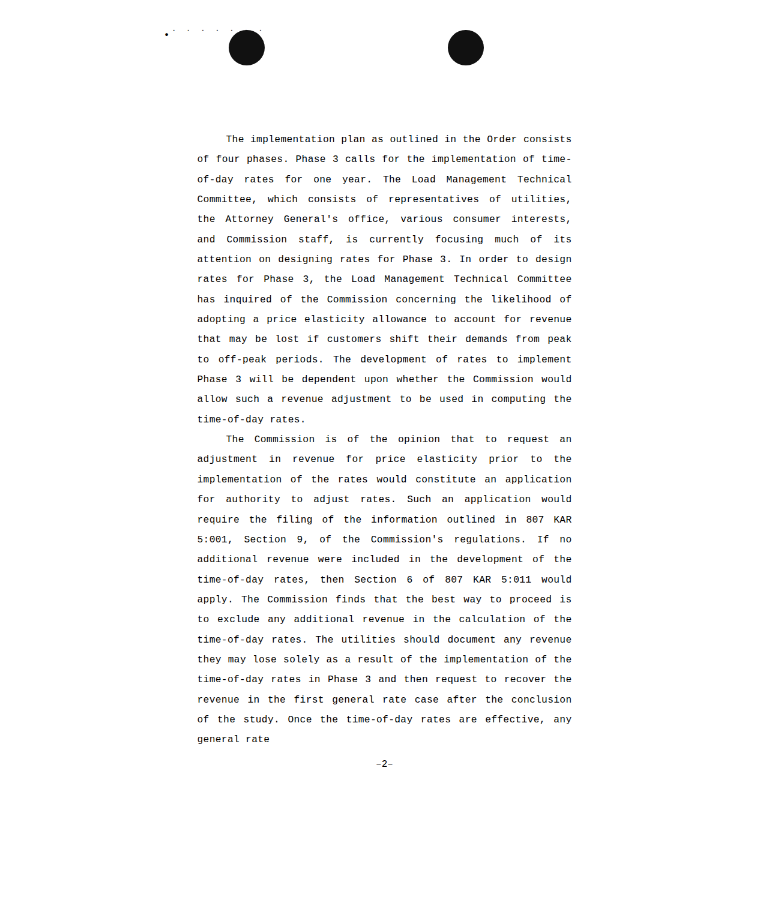• . . . . . . .
The implementation plan as outlined in the Order consists of four phases. Phase 3 calls for the implementation of time-of-day rates for one year. The Load Management Technical Committee, which consists of representatives of utilities, the Attorney General's office, various consumer interests, and Commission staff, is currently focusing much of its attention on designing rates for Phase 3. In order to design rates for Phase 3, the Load Management Technical Committee has inquired of the Commission concerning the likelihood of adopting a price elasticity allowance to account for revenue that may be lost if customers shift their demands from peak to off-peak periods. The development of rates to implement Phase 3 will be dependent upon whether the Commission would allow such a revenue adjustment to be used in computing the time-of-day rates.
The Commission is of the opinion that to request an adjustment in revenue for price elasticity prior to the implementation of the rates would constitute an application for authority to adjust rates. Such an application would require the filing of the information outlined in 807 KAR 5:001, Section 9, of the Commission's regulations. If no additional revenue were included in the development of the time-of-day rates, then Section 6 of 807 KAR 5:011 would apply. The Commission finds that the best way to proceed is to exclude any additional revenue in the calculation of the time-of-day rates. The utilities should document any revenue they may lose solely as a result of the implementation of the time-of-day rates in Phase 3 and then request to recover the revenue in the first general rate case after the conclusion of the study. Once the time-of-day rates are effective, any general rate
–2–